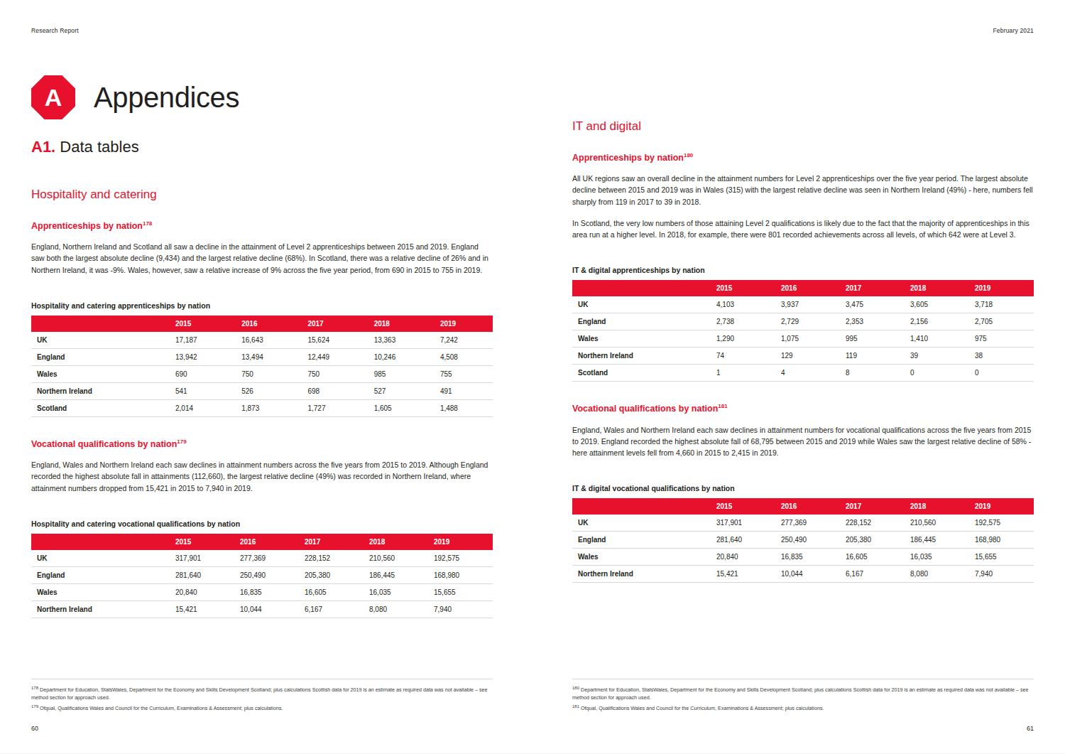Research Report
A
Appendices
A1. Data tables
Hospitality and catering
Apprenticeships by nation178
England, Northern Ireland and Scotland all saw a decline in the attainment of Level 2 apprenticeships between 2015 and 2019. England saw both the largest absolute decline (9,434) and the largest relative decline (68%). In Scotland, there was a relative decline of 26% and in Northern Ireland, it was -9%. Wales, however, saw a relative increase of 9% across the five year period, from 690 in 2015 to 755 in 2019.
Hospitality and catering apprenticeships by nation
| | 2015 | 2016 | 2017 | 2018 | 2019 |
| --- | --- | --- | --- | --- | --- |
| UK | 17,187 | 16,643 | 15,624 | 13,363 | 7,242 |
| England | 13,942 | 13,494 | 12,449 | 10,246 | 4,508 |
| Wales | 690 | 750 | 750 | 985 | 755 |
| Northern Ireland | 541 | 526 | 698 | 527 | 491 |
| Scotland | 2,014 | 1,873 | 1,727 | 1,605 | 1,488 |
Vocational qualifications by nation179
England, Wales and Northern Ireland each saw declines in attainment numbers across the five years from 2015 to 2019. Although England recorded the highest absolute fall in attainments (112,660), the largest relative decline (49%) was recorded in Northern Ireland, where attainment numbers dropped from 15,421 in 2015 to 7,940 in 2019.
Hospitality and catering vocational qualifications by nation
| | 2015 | 2016 | 2017 | 2018 | 2019 |
| --- | --- | --- | --- | --- | --- |
| UK | 317,901 | 277,369 | 228,152 | 210,560 | 192,575 |
| England | 281,640 | 250,490 | 205,380 | 186,445 | 168,980 |
| Wales | 20,840 | 16,835 | 16,605 | 16,035 | 15,655 |
| Northern Ireland | 15,421 | 10,044 | 6,167 | 8,080 | 7,940 |
178 Department for Education, StatsWales, Department for the Economy and Skills Development Scotland; plus calculations Scottish data for 2019 is an estimate as required data was not available – see method section for approach used.
179 Ofqual, Qualifications Wales and Council for the Curriculum, Examinations & Assessment; plus calculations.
60
February 2021
IT and digital
Apprenticeships by nation180
All UK regions saw an overall decline in the attainment numbers for Level 2 apprenticeships over the five year period. The largest absolute decline between 2015 and 2019 was in Wales (315) with the largest relative decline was seen in Northern Ireland (49%) - here, numbers fell sharply from 119 in 2017 to 39 in 2018.
In Scotland, the very low numbers of those attaining Level 2 qualifications is likely due to the fact that the majority of apprenticeships in this area run at a higher level. In 2018, for example, there were 801 recorded achievements across all levels, of which 642 were at Level 3.
IT & digital apprenticeships by nation
| | 2015 | 2016 | 2017 | 2018 | 2019 |
| --- | --- | --- | --- | --- | --- |
| UK | 4,103 | 3,937 | 3,475 | 3,605 | 3,718 |
| England | 2,738 | 2,729 | 2,353 | 2,156 | 2,705 |
| Wales | 1,290 | 1,075 | 995 | 1,410 | 975 |
| Northern Ireland | 74 | 129 | 119 | 39 | 38 |
| Scotland | 1 | 4 | 8 | 0 | 0 |
Vocational qualifications by nation181
England, Wales and Northern Ireland each saw declines in attainment numbers for vocational qualifications across the five years from 2015 to 2019. England recorded the highest absolute fall of 68,795 between 2015 and 2019 while Wales saw the largest relative decline of 58% - here attainment levels fell from 4,660 in 2015 to 2,415 in 2019.
IT & digital vocational qualifications by nation
| | 2015 | 2016 | 2017 | 2018 | 2019 |
| --- | --- | --- | --- | --- | --- |
| UK | 317,901 | 277,369 | 228,152 | 210,560 | 192,575 |
| England | 281,640 | 250,490 | 205,380 | 186,445 | 168,980 |
| Wales | 20,840 | 16,835 | 16,605 | 16,035 | 15,655 |
| Northern Ireland | 15,421 | 10,044 | 6,167 | 8,080 | 7,940 |
180 Department for Education, StatsWales, Department for the Economy and Skills Development Scotland; plus calculations Scottish data for 2019 is an estimate as required data was not available – see method section for approach used.
181 Ofqual, Qualifications Wales and Council for the Curriculum, Examinations & Assessment; plus calculations.
61